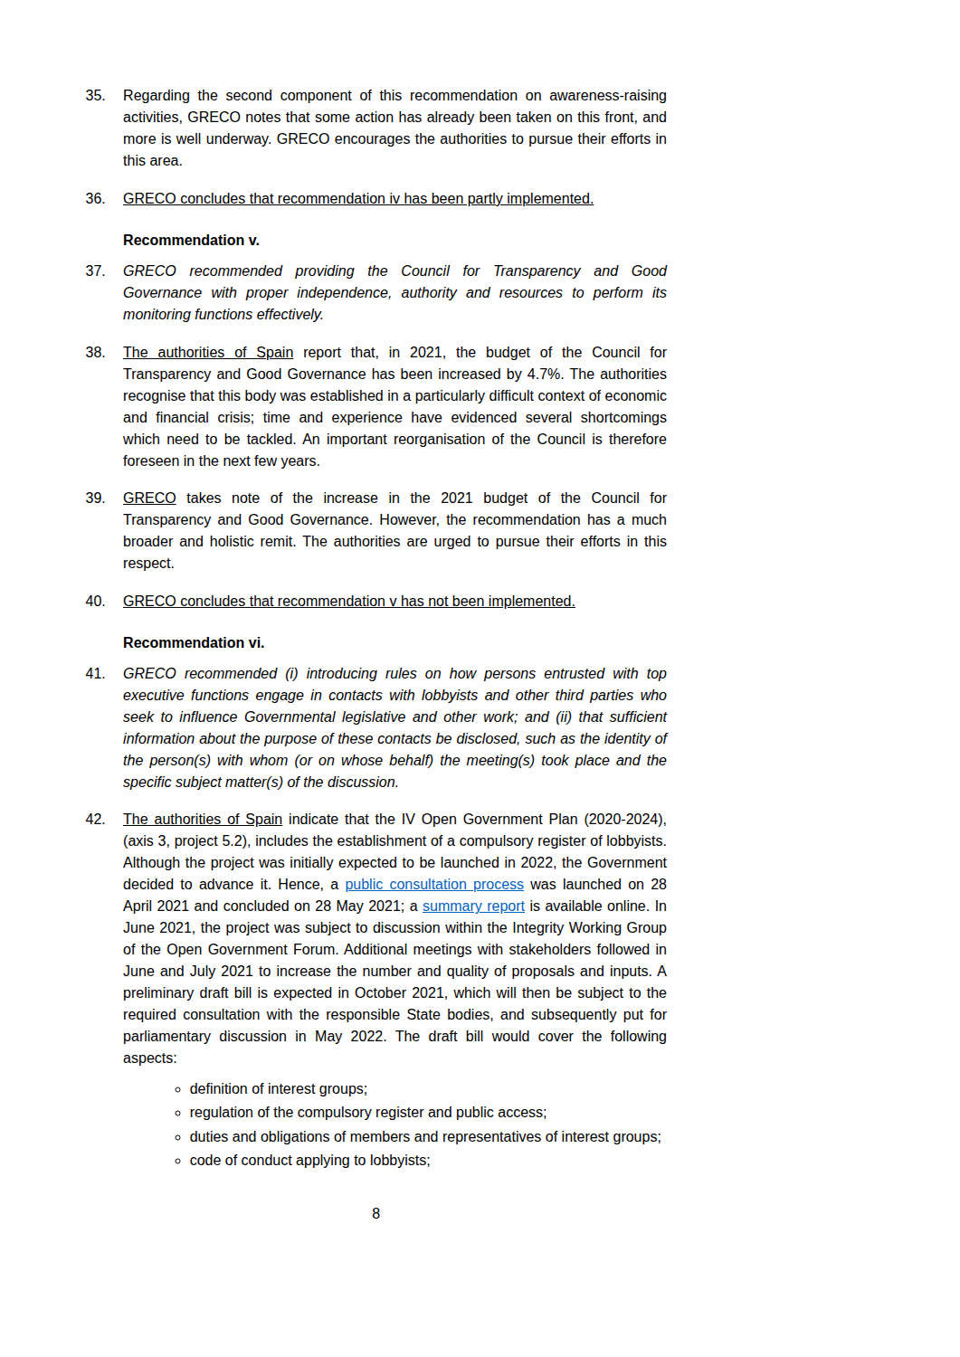Regarding the second component of this recommendation on awareness-raising activities, GRECO notes that some action has already been taken on this front, and more is well underway. GRECO encourages the authorities to pursue their efforts in this area.
GRECO concludes that recommendation iv has been partly implemented.
Recommendation v.
GRECO recommended providing the Council for Transparency and Good Governance with proper independence, authority and resources to perform its monitoring functions effectively.
The authorities of Spain report that, in 2021, the budget of the Council for Transparency and Good Governance has been increased by 4.7%. The authorities recognise that this body was established in a particularly difficult context of economic and financial crisis; time and experience have evidenced several shortcomings which need to be tackled. An important reorganisation of the Council is therefore foreseen in the next few years.
GRECO takes note of the increase in the 2021 budget of the Council for Transparency and Good Governance. However, the recommendation has a much broader and holistic remit. The authorities are urged to pursue their efforts in this respect.
GRECO concludes that recommendation v has not been implemented.
Recommendation vi.
GRECO recommended (i) introducing rules on how persons entrusted with top executive functions engage in contacts with lobbyists and other third parties who seek to influence Governmental legislative and other work; and (ii) that sufficient information about the purpose of these contacts be disclosed, such as the identity of the person(s) with whom (or on whose behalf) the meeting(s) took place and the specific subject matter(s) of the discussion.
The authorities of Spain indicate that the IV Open Government Plan (2020-2024), (axis 3, project 5.2), includes the establishment of a compulsory register of lobbyists. Although the project was initially expected to be launched in 2022, the Government decided to advance it. Hence, a public consultation process was launched on 28 April 2021 and concluded on 28 May 2021; a summary report is available online. In June 2021, the project was subject to discussion within the Integrity Working Group of the Open Government Forum. Additional meetings with stakeholders followed in June and July 2021 to increase the number and quality of proposals and inputs. A preliminary draft bill is expected in October 2021, which will then be subject to the required consultation with the responsible State bodies, and subsequently put for parliamentary discussion in May 2022. The draft bill would cover the following aspects:
definition of interest groups;
regulation of the compulsory register and public access;
duties and obligations of members and representatives of interest groups;
code of conduct applying to lobbyists;
8